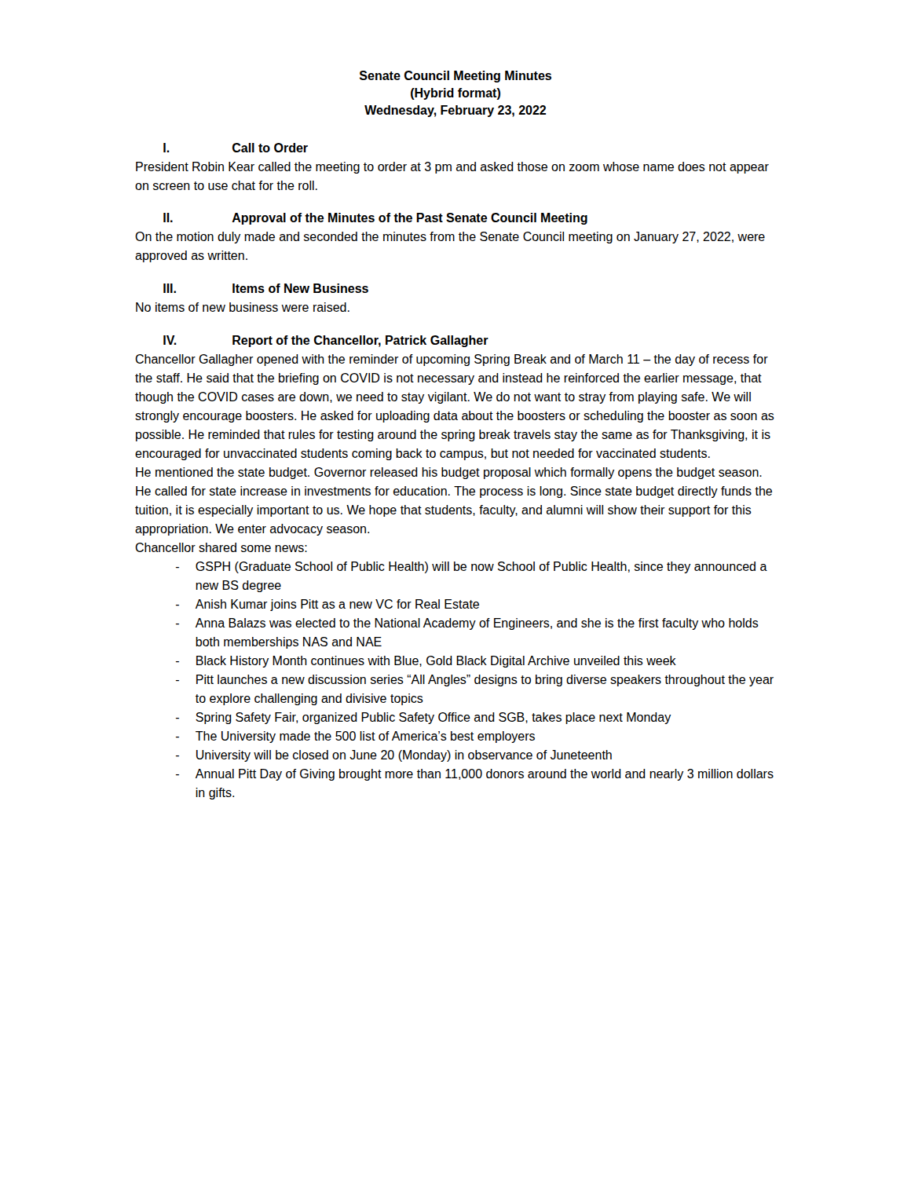Senate Council Meeting Minutes
(Hybrid format)
Wednesday, February 23, 2022
I. Call to Order
President Robin Kear called the meeting to order at 3 pm and asked those on zoom whose name does not appear on screen to use chat for the roll.
II. Approval of the Minutes of the Past Senate Council Meeting
On the motion duly made and seconded the minutes from the Senate Council meeting on January 27, 2022, were approved as written.
III. Items of New Business
No items of new business were raised.
IV. Report of the Chancellor, Patrick Gallagher
Chancellor Gallagher opened with the reminder of upcoming Spring Break and of March 11 – the day of recess for the staff. He said that the briefing on COVID is not necessary and instead he reinforced the earlier message, that though the COVID cases are down, we need to stay vigilant. We do not want to stray from playing safe. We will strongly encourage boosters. He asked for uploading data about the boosters or scheduling the booster as soon as possible. He reminded that rules for testing around the spring break travels stay the same as for Thanksgiving, it is encouraged for unvaccinated students coming back to campus, but not needed for vaccinated students.
He mentioned the state budget. Governor released his budget proposal which formally opens the budget season. He called for state increase in investments for education. The process is long. Since state budget directly funds the tuition, it is especially important to us. We hope that students, faculty, and alumni will show their support for this appropriation. We enter advocacy season.
Chancellor shared some news:
GSPH (Graduate School of Public Health) will be now School of Public Health, since they announced a new BS degree
Anish Kumar joins Pitt as a new VC for Real Estate
Anna Balazs was elected to the National Academy of Engineers, and she is the first faculty who holds both memberships NAS and NAE
Black History Month continues with Blue, Gold Black Digital Archive unveiled this week
Pitt launches a new discussion series “All Angles” designs to bring diverse speakers throughout the year to explore challenging and divisive topics
Spring Safety Fair, organized Public Safety Office and SGB, takes place next Monday
The University made the 500 list of America’s best employers
University will be closed on June 20 (Monday) in observance of Juneteenth
Annual Pitt Day of Giving brought more than 11,000 donors around the world and nearly 3 million dollars in gifts.